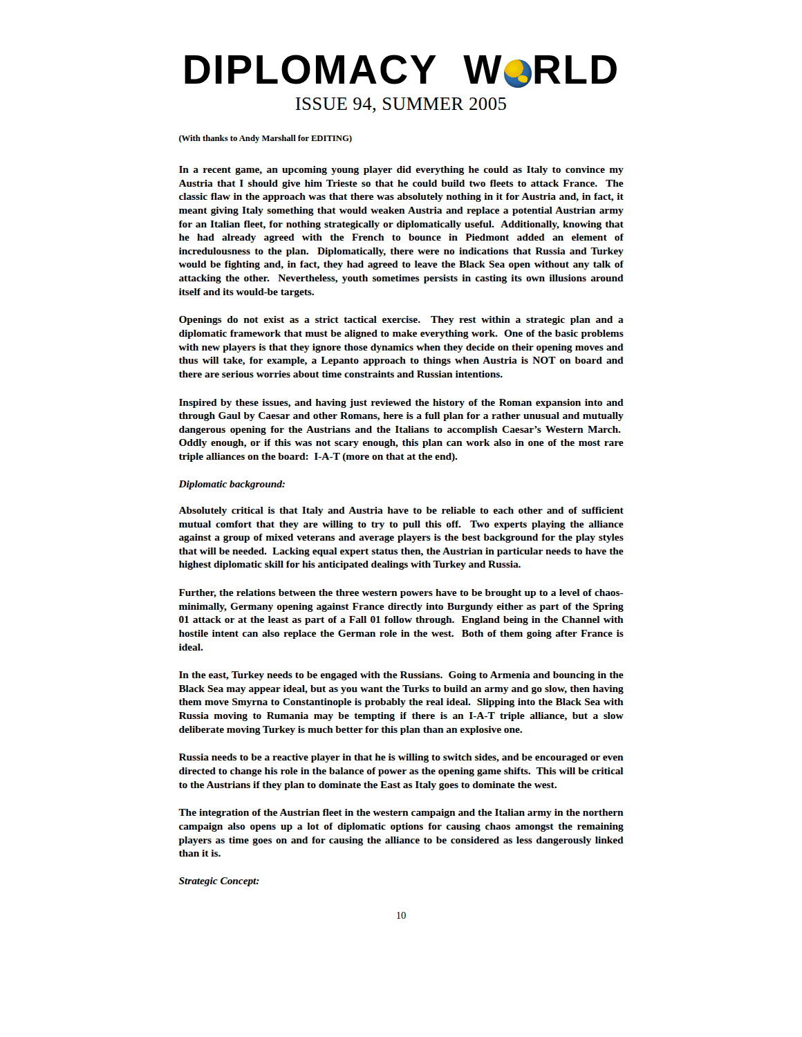DIPLOMACY W RLD
ISSUE 94, SUMMER 2005
(With thanks to Andy Marshall for EDITING)
In a recent game, an upcoming young player did everything he could as Italy to convince my Austria that I should give him Trieste so that he could build two fleets to attack France. The classic flaw in the approach was that there was absolutely nothing in it for Austria and, in fact, it meant giving Italy something that would weaken Austria and replace a potential Austrian army for an Italian fleet, for nothing strategically or diplomatically useful. Additionally, knowing that he had already agreed with the French to bounce in Piedmont added an element of incredulousness to the plan. Diplomatically, there were no indications that Russia and Turkey would be fighting and, in fact, they had agreed to leave the Black Sea open without any talk of attacking the other. Nevertheless, youth sometimes persists in casting its own illusions around itself and its would-be targets.
Openings do not exist as a strict tactical exercise. They rest within a strategic plan and a diplomatic framework that must be aligned to make everything work. One of the basic problems with new players is that they ignore those dynamics when they decide on their opening moves and thus will take, for example, a Lepanto approach to things when Austria is NOT on board and there are serious worries about time constraints and Russian intentions.
Inspired by these issues, and having just reviewed the history of the Roman expansion into and through Gaul by Caesar and other Romans, here is a full plan for a rather unusual and mutually dangerous opening for the Austrians and the Italians to accomplish Caesar’s Western March. Oddly enough, or if this was not scary enough, this plan can work also in one of the most rare triple alliances on the board: I-A-T (more on that at the end).
Diplomatic background:
Absolutely critical is that Italy and Austria have to be reliable to each other and of sufficient mutual comfort that they are willing to try to pull this off. Two experts playing the alliance against a group of mixed veterans and average players is the best background for the play styles that will be needed. Lacking equal expert status then, the Austrian in particular needs to have the highest diplomatic skill for his anticipated dealings with Turkey and Russia.
Further, the relations between the three western powers have to be brought up to a level of chaos-minimally, Germany opening against France directly into Burgundy either as part of the Spring 01 attack or at the least as part of a Fall 01 follow through. England being in the Channel with hostile intent can also replace the German role in the west. Both of them going after France is ideal.
In the east, Turkey needs to be engaged with the Russians. Going to Armenia and bouncing in the Black Sea may appear ideal, but as you want the Turks to build an army and go slow, then having them move Smyrna to Constantinople is probably the real ideal. Slipping into the Black Sea with Russia moving to Rumania may be tempting if there is an I-A-T triple alliance, but a slow deliberate moving Turkey is much better for this plan than an explosive one.
Russia needs to be a reactive player in that he is willing to switch sides, and be encouraged or even directed to change his role in the balance of power as the opening game shifts. This will be critical to the Austrians if they plan to dominate the East as Italy goes to dominate the west.
The integration of the Austrian fleet in the western campaign and the Italian army in the northern campaign also opens up a lot of diplomatic options for causing chaos amongst the remaining players as time goes on and for causing the alliance to be considered as less dangerously linked than it is.
Strategic Concept:
10